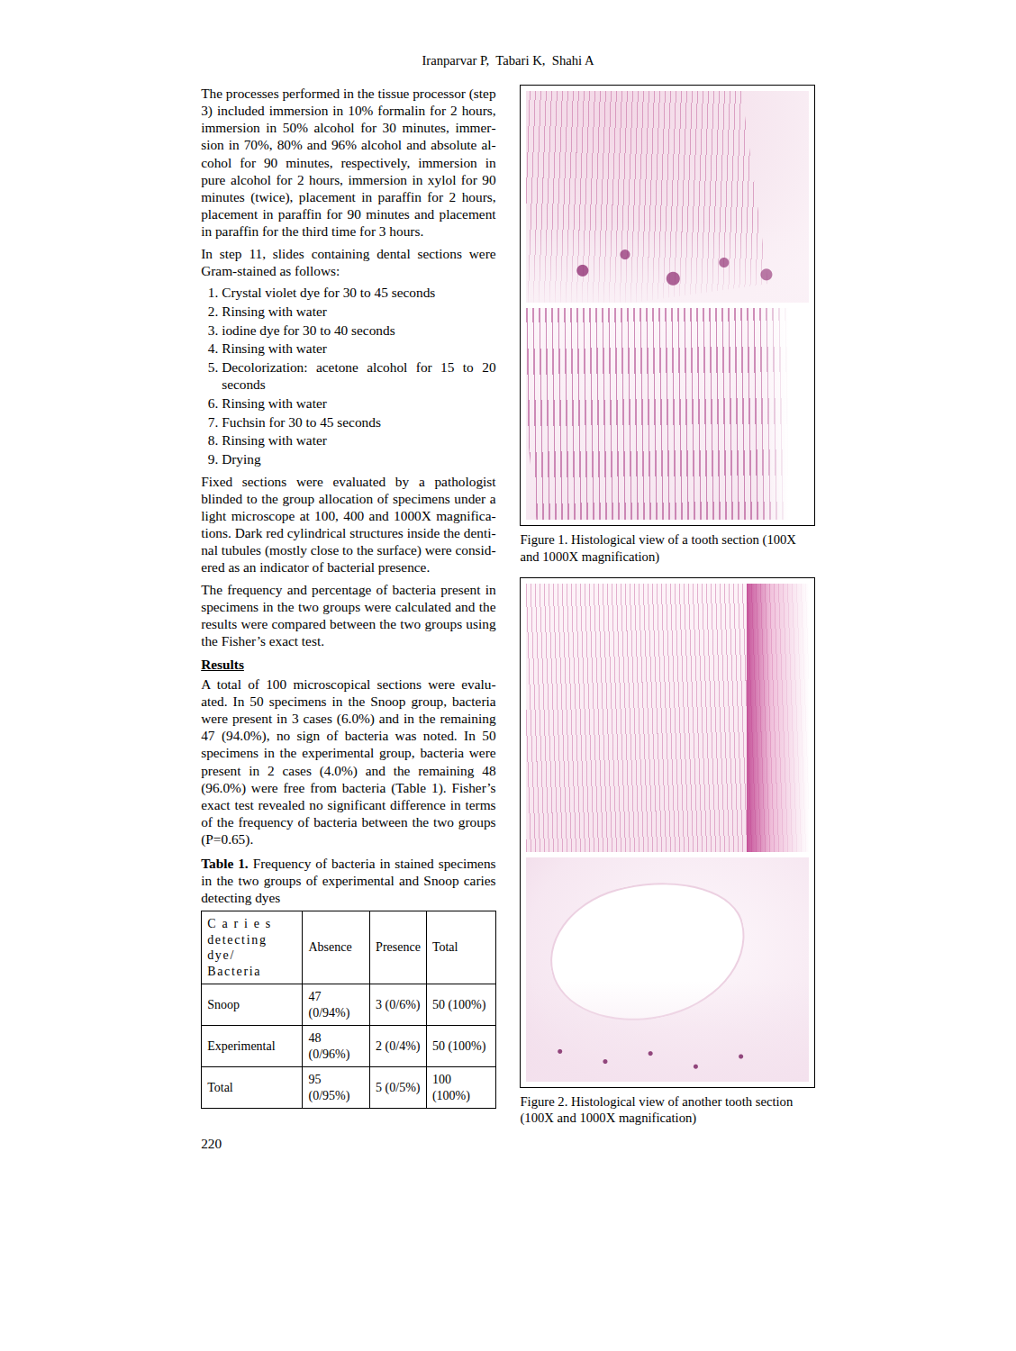Iranparvar P, Tabari K, Shahi A
The processes performed in the tissue processor (step 3) included immersion in 10% formalin for 2 hours, immersion in 50% alcohol for 30 minutes, immersion in 70%, 80% and 96% alcohol and absolute alcohol for 90 minutes, respectively, immersion in pure alcohol for 2 hours, immersion in xylol for 90 minutes (twice), placement in paraffin for 2 hours, placement in paraffin for 90 minutes and placement in paraffin for the third time for 3 hours.
In step 11, slides containing dental sections were Gram-stained as follows:
Crystal violet dye for 30 to 45 seconds
Rinsing with water
iodine dye for 30 to 40 seconds
Rinsing with water
Decolorization: acetone alcohol for 15 to 20 seconds
Rinsing with water
Fuchsin for 30 to 45 seconds
Rinsing with water
Drying
Fixed sections were evaluated by a pathologist blinded to the group allocation of specimens under a light microscope at 100, 400 and 1000X magnifications. Dark red cylindrical structures inside the dentinal tubules (mostly close to the surface) were considered as an indicator of bacterial presence.
The frequency and percentage of bacteria present in specimens in the two groups were calculated and the results were compared between the two groups using the Fisher’s exact test.
Results
A total of 100 microscopical sections were evaluated. In 50 specimens in the Snoop group, bacteria were present in 3 cases (6.0%) and in the remaining 47 (94.0%), no sign of bacteria was noted. In 50 specimens in the experimental group, bacteria were present in 2 cases (4.0%) and the remaining 48 (96.0%) were free from bacteria (Table 1). Fisher’s exact test revealed no significant difference in terms of the frequency of bacteria between the two groups (P=0.65).
Table 1. Frequency of bacteria in stained specimens in the two groups of experimental and Snoop caries detecting dyes
| C a r i e s detecting dye/ Bacteria | Absence | Presence | Total |
| --- | --- | --- | --- |
| Snoop | 47 (0/94%) | 3 (0/6%) | 50 (100%) |
| Experimental | 48 (0/96%) | 2 (0/4%) | 50 (100%) |
| Total | 95 (0/95%) | 5 (0/5%) | 100 (100%) |
Figure 1. Histological view of a tooth section (100X and 1000X magnification)
Figure 2. Histological view of another tooth section (100X and 1000X magnification)
220